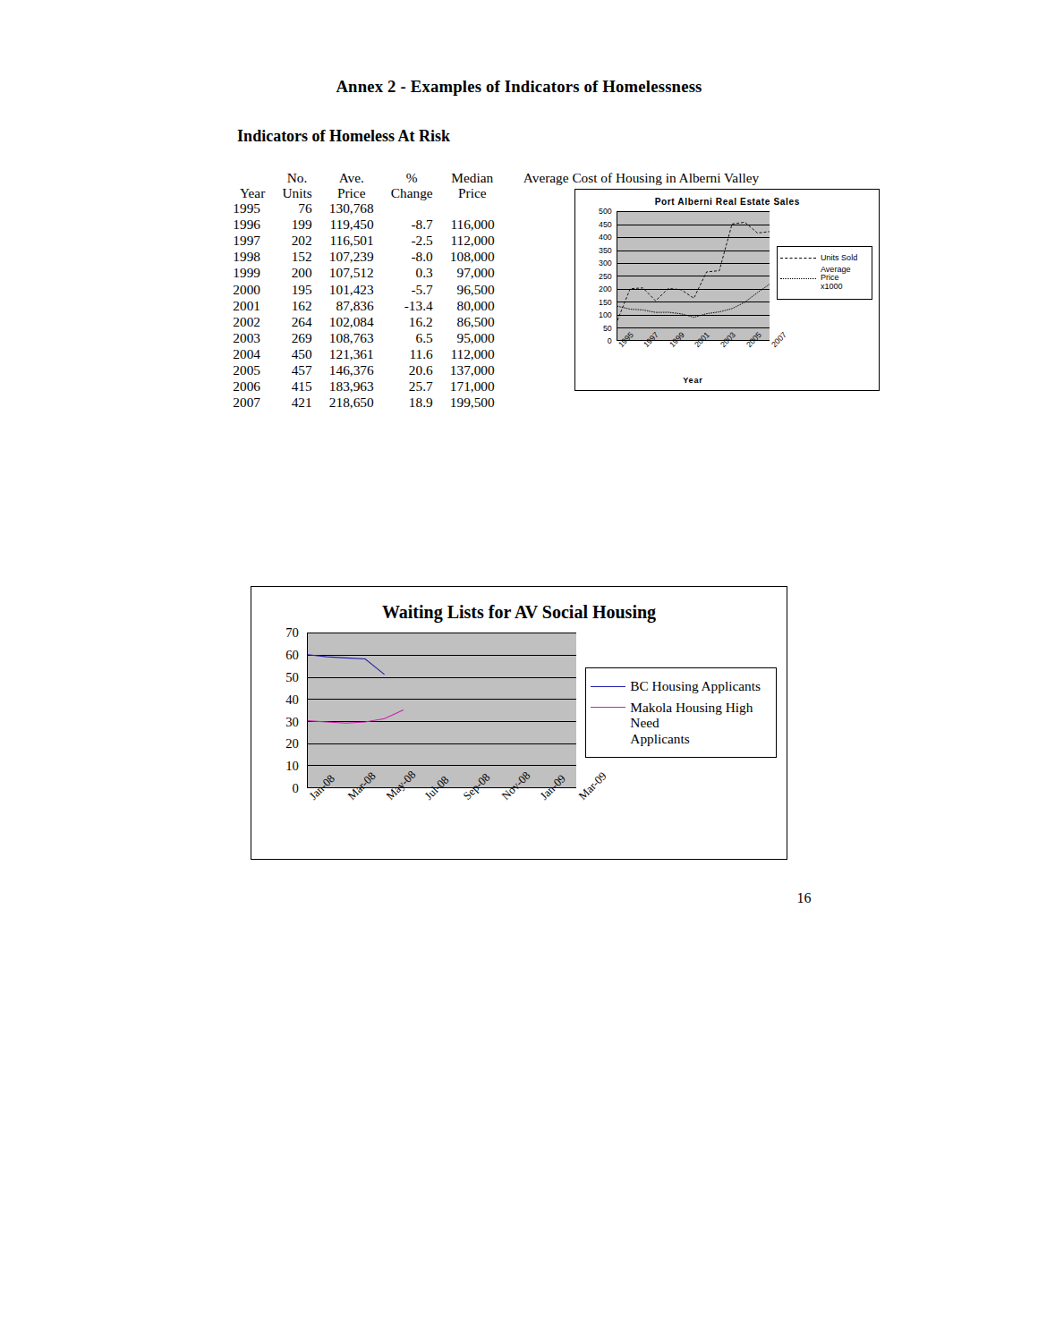Annex 2 - Examples of Indicators of Homelessness
Indicators of Homeless At Risk
Average Cost of Housing in Alberni Valley
| | No. | Ave. | % | Median |
| --- | --- | --- | --- | --- |
| Year | Units | Price | Change | Price |
| 1995 | 76 | 130,768 | | |
| 1996 | 199 | 119,450 | -8.7 | 116,000 |
| 1997 | 202 | 116,501 | -2.5 | 112,000 |
| 1998 | 152 | 107,239 | -8.0 | 108,000 |
| 1999 | 200 | 107,512 | 0.3 | 97,000 |
| 2000 | 195 | 101,423 | -5.7 | 96,500 |
| 2001 | 162 | 87,836 | -13.4 | 80,000 |
| 2002 | 264 | 102,084 | 16.2 | 86,500 |
| 2003 | 269 | 108,763 | 6.5 | 95,000 |
| 2004 | 450 | 121,361 | 11.6 | 112,000 |
| 2005 | 457 | 146,376 | 20.6 | 137,000 |
| 2006 | 415 | 183,963 | 25.7 | 171,000 |
| 2007 | 421 | 218,650 | 18.9 | 199,500 |
Port Alberni Real Estate Sales
500 450 400 350 300 250 200 150 100 50 0
1995 1997 1999 2001 2003 2005 2007
Year
Units Sold
Average Price
x1000
Waiting Lists for AV Social Housing
70 60 50 40 30 20 10 0
Jan-08 Mar-08 May-08 Jul-08 Sep-08 Nov-08 Jan-09 Mar-09
BC Housing Applicants
Makola Housing High Need
Applicants
16